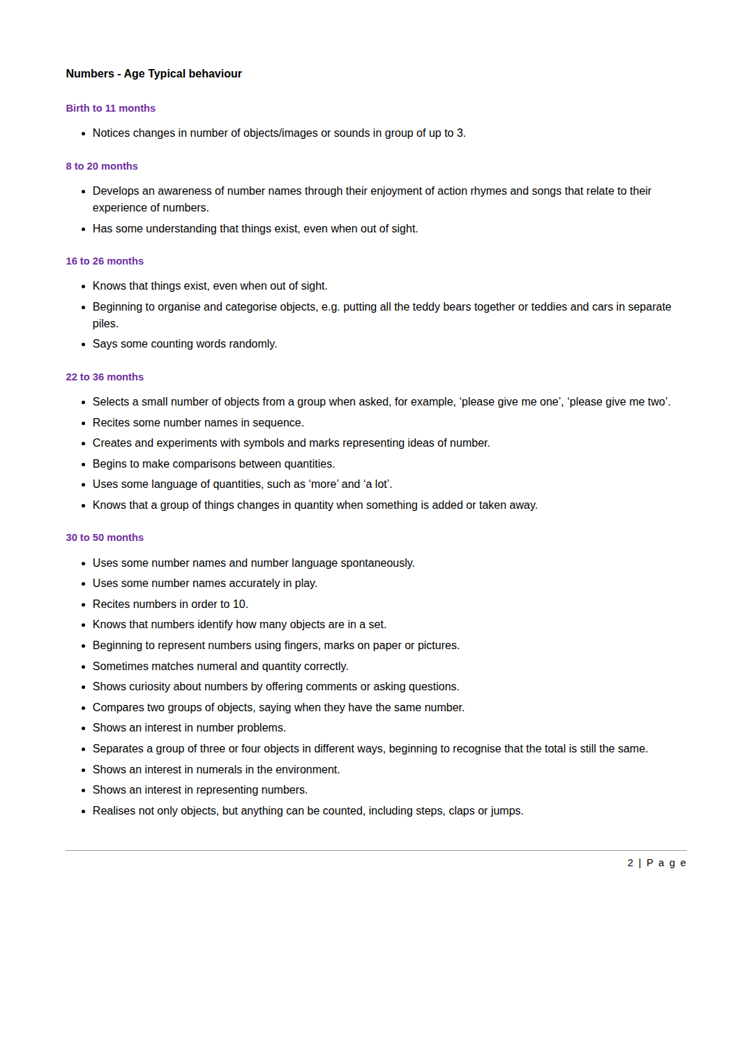Numbers - Age Typical behaviour
Birth to 11 months
Notices changes in number of objects/images or sounds in group of up to 3.
8 to 20 months
Develops an awareness of number names through their enjoyment of action rhymes and songs that relate to their experience of numbers.
Has some understanding that things exist, even when out of sight.
16 to 26 months
Knows that things exist, even when out of sight.
Beginning to organise and categorise objects, e.g. putting all the teddy bears together or teddies and cars in separate piles.
Says some counting words randomly.
22 to 36 months
Selects a small number of objects from a group when asked, for example, ‘please give me one’, ‘please give me two’.
Recites some number names in sequence.
Creates and experiments with symbols and marks representing ideas of number.
Begins to make comparisons between quantities.
Uses some language of quantities, such as ‘more’ and ‘a lot’.
Knows that a group of things changes in quantity when something is added or taken away.
30 to 50 months
Uses some number names and number language spontaneously.
Uses some number names accurately in play.
Recites numbers in order to 10.
Knows that numbers identify how many objects are in a set.
Beginning to represent numbers using fingers, marks on paper or pictures.
Sometimes matches numeral and quantity correctly.
Shows curiosity about numbers by offering comments or asking questions.
Compares two groups of objects, saying when they have the same number.
Shows an interest in number problems.
Separates a group of three or four objects in different ways, beginning to recognise that the total is still the same.
Shows an interest in numerals in the environment.
Shows an interest in representing numbers.
Realises not only objects, but anything can be counted, including steps, claps or jumps.
2 | P a g e